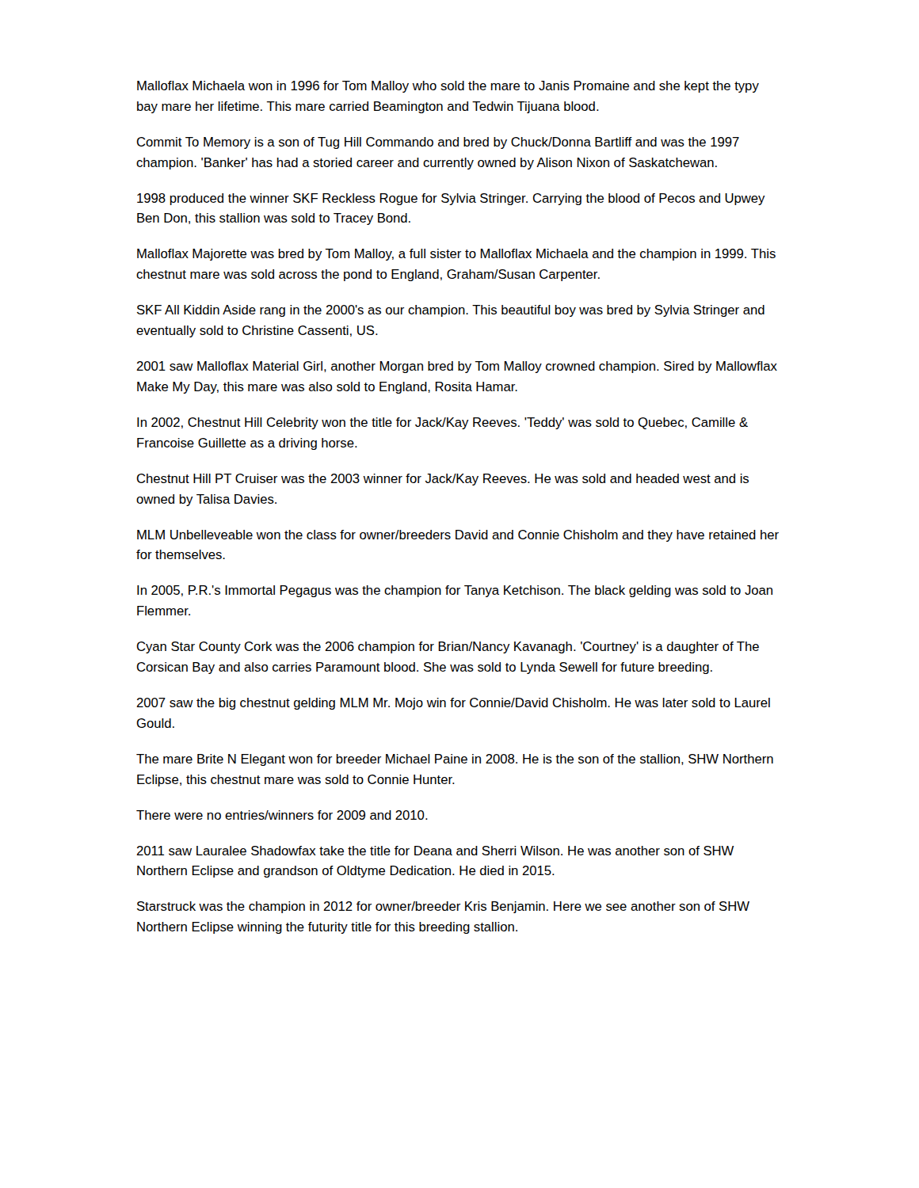Malloflax Michaela won in 1996 for Tom Malloy who sold the mare to Janis Promaine and she kept the typy bay mare her lifetime. This mare carried Beamington and Tedwin Tijuana blood.
Commit To Memory is a son of Tug Hill Commando and bred by Chuck/Donna Bartliff and was the 1997 champion. 'Banker' has had a storied career and currently owned by Alison Nixon of Saskatchewan.
1998 produced the winner SKF Reckless Rogue for Sylvia Stringer. Carrying the blood of Pecos and Upwey Ben Don, this stallion was sold to Tracey Bond.
Malloflax Majorette was bred by Tom Malloy, a full sister to Malloflax Michaela and the champion in 1999. This chestnut mare was sold across the pond to England, Graham/Susan Carpenter.
SKF All Kiddin Aside rang in the 2000's as our champion. This beautiful boy was bred by Sylvia Stringer and eventually sold to Christine Cassenti, US.
2001 saw Malloflax Material Girl, another Morgan bred by Tom Malloy crowned champion. Sired by Mallowflax Make My Day, this mare was also sold to England, Rosita Hamar.
In 2002, Chestnut Hill Celebrity won the title for Jack/Kay Reeves. 'Teddy' was sold to Quebec, Camille & Francoise Guillette as a driving horse.
Chestnut Hill PT Cruiser was the 2003 winner for Jack/Kay Reeves. He was sold and headed west and is owned by Talisa Davies.
MLM Unbelleveable won the class for owner/breeders David and Connie Chisholm and they have retained her for themselves.
In 2005, P.R.'s Immortal Pegagus was the champion for Tanya Ketchison. The black gelding was sold to Joan Flemmer.
Cyan Star County Cork was the 2006 champion for Brian/Nancy Kavanagh. 'Courtney' is a daughter of The Corsican Bay and also carries Paramount blood. She was sold to Lynda Sewell for future breeding.
2007 saw the big chestnut gelding MLM Mr. Mojo win for Connie/David Chisholm. He was later sold to Laurel Gould.
The mare Brite N Elegant won for breeder Michael Paine in 2008. He is the son of the stallion, SHW Northern Eclipse, this chestnut mare was sold to Connie Hunter.
There were no entries/winners for 2009 and 2010.
2011 saw Lauralee Shadowfax take the title for Deana and Sherri Wilson. He was another son of SHW Northern Eclipse and grandson of Oldtyme Dedication. He died in 2015.
Starstruck was the champion in 2012 for owner/breeder Kris Benjamin. Here we see another son of SHW Northern Eclipse winning the futurity title for this breeding stallion.